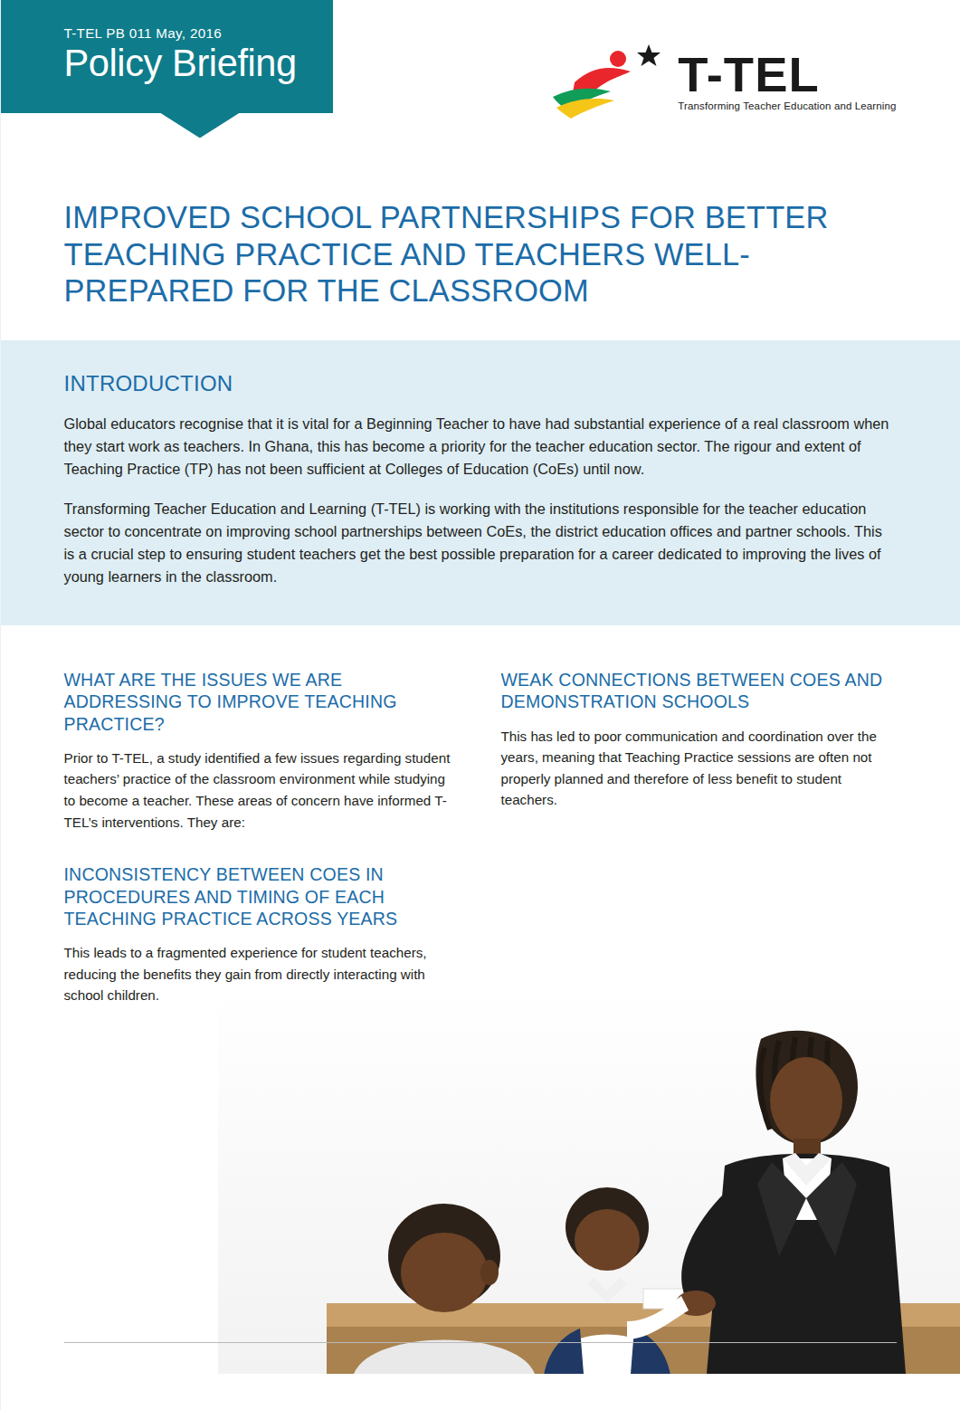T-TEL PB 011 May, 2016
Policy Briefing
T-TEL emblem
T-TEL Transforming Teacher Education and Learning
Improved school partnerships for better teaching practice and teachers well-prepared for the classroom
Introduction
Global educators recognise that it is vital for a Beginning Teacher to have had substantial experience of a real classroom when they start work as teachers. In Ghana, this has become a priority for the teacher education sector. The rigour and extent of Teaching Practice (TP) has not been sufficient at Colleges of Education (CoEs) until now.
Transforming Teacher Education and Learning (T-TEL) is working with the institutions responsible for the teacher education sector to concentrate on improving school partnerships between CoEs, the district education offices and partner schools. This is a crucial step to ensuring student teachers get the best possible preparation for a career dedicated to improving the lives of young learners in the classroom.
What are the issues we are addressing to improve teaching practice?
Prior to T-TEL, a study identified a few issues regarding student teachers’ practice of the classroom environment while studying to become a teacher. These areas of concern have informed T-TEL’s interventions. They are:
Inconsistency between CoEs in procedures and timing of each teaching practice across years
This leads to a fragmented experience for student teachers, reducing the benefits they gain from directly interacting with school children.
Weak connections between CoEs and demonstration schools
This has led to poor communication and coordination over the years, meaning that Teaching Practice sessions are often not properly planned and therefore of less benefit to student teachers.
Teacher assisting two pupils at a desk